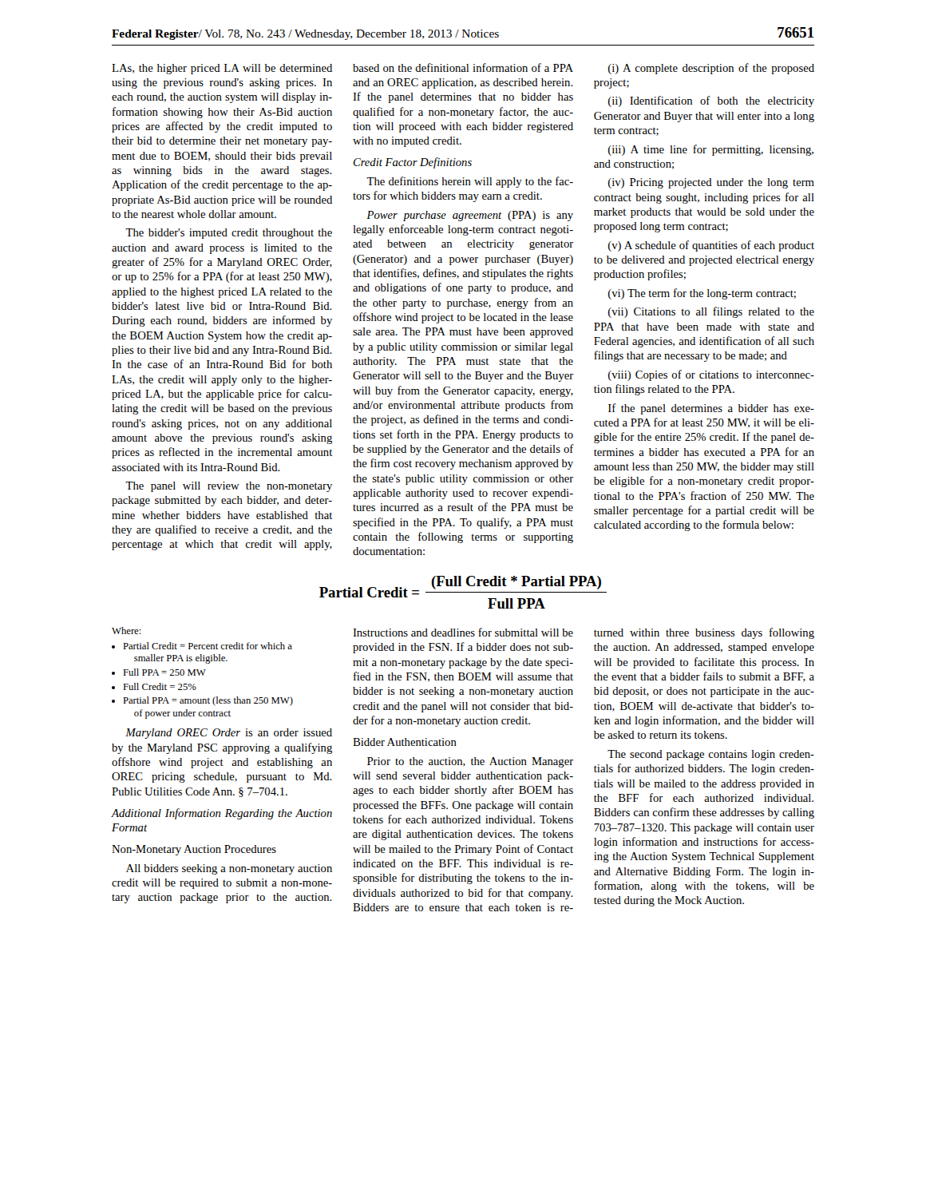Federal Register/ Vol. 78, No. 243 / Wednesday, December 18, 2013 / Notices
76651
LAs, the higher priced LA will be determined using the previous round's asking prices. In each round, the auction system will display information showing how their As-Bid auction prices are affected by the credit imputed to their bid to determine their net monetary payment due to BOEM, should their bids prevail as winning bids in the award stages. Application of the credit percentage to the appropriate As-Bid auction price will be rounded to the nearest whole dollar amount.
The bidder's imputed credit throughout the auction and award process is limited to the greater of 25% for a Maryland OREC Order, or up to 25% for a PPA (for at least 250 MW), applied to the highest priced LA related to the bidder's latest live bid or Intra-Round Bid. During each round, bidders are informed by the BOEM Auction System how the credit applies to their live bid and any Intra-Round Bid. In the case of an Intra-Round Bid for both LAs, the credit will apply only to the higher-priced LA, but the applicable price for calculating the credit will be based on the previous round's asking prices, not on any additional amount above the previous round's asking prices as reflected in the incremental amount associated with its Intra-Round Bid.
The panel will review the non-monetary package submitted by each bidder, and determine whether bidders have established that they are qualified to receive a credit, and the percentage at which that credit will apply, based on the definitional information of a PPA and an OREC application, as described herein. If the panel determines that no bidder has qualified for a non-monetary factor, the auction will proceed with each bidder registered with no imputed credit.
Credit Factor Definitions
The definitions herein will apply to the factors for which bidders may earn a credit.
Power purchase agreement (PPA) is any legally enforceable long-term contract negotiated between an electricity generator (Generator) and a power purchaser (Buyer) that identifies, defines, and stipulates the rights and obligations of one party to produce, and the other party to purchase, energy from an offshore wind project to be located in the lease sale area. The PPA must have been approved by a public utility commission or similar legal authority. The PPA must state that the Generator will sell to the Buyer and the Buyer will buy from the Generator capacity, energy, and/or environmental attribute products from the project, as defined in the terms and conditions set forth in the PPA. Energy products to be supplied by the Generator and the details of the firm cost recovery mechanism approved by the state's public utility commission or other applicable authority used to recover expenditures incurred as a result of the PPA must be specified in the PPA. To qualify, a PPA must contain the following terms or supporting documentation:
(i) A complete description of the proposed project;
(ii) Identification of both the electricity Generator and Buyer that will enter into a long term contract;
(iii) A time line for permitting, licensing, and construction;
(iv) Pricing projected under the long term contract being sought, including prices for all market products that would be sold under the proposed long term contract;
(v) A schedule of quantities of each product to be delivered and projected electrical energy production profiles;
(vi) The term for the long-term contract;
(vii) Citations to all filings related to the PPA that have been made with state and Federal agencies, and identification of all such filings that are necessary to be made; and
(viii) Copies of or citations to interconnection filings related to the PPA.
If the panel determines a bidder has executed a PPA for at least 250 MW, it will be eligible for the entire 25% credit. If the panel determines a bidder has executed a PPA for an amount less than 250 MW, the bidder may still be eligible for a non-monetary credit proportional to the PPA's fraction of 250 MW. The smaller percentage for a partial credit will be calculated according to the formula below:
Partial Credit = (Full Credit * Partial PPA) Full PPA
Where:
Partial Credit = Percent credit for which a smaller PPA is eligible.
Full PPA = 250 MW
Full Credit = 25%
Partial PPA = amount (less than 250 MW) of power under contract
Maryland OREC Order is an order issued by the Maryland PSC approving a qualifying offshore wind project and establishing an OREC pricing schedule, pursuant to Md. Public Utilities Code Ann. § 7–704.1.
Additional Information Regarding the Auction Format
Non-Monetary Auction Procedures
All bidders seeking a non-monetary auction credit will be required to submit a non-monetary auction package prior to the auction. Instructions and deadlines for submittal will be provided in the FSN. If a bidder does not submit a non-monetary package by the date specified in the FSN, then BOEM will assume that bidder is not seeking a non-monetary auction credit and the panel will not consider that bidder for a non-monetary auction credit.
Bidder Authentication
Prior to the auction, the Auction Manager will send several bidder authentication packages to each bidder shortly after BOEM has processed the BFFs. One package will contain tokens for each authorized individual. Tokens are digital authentication devices. The tokens will be mailed to the Primary Point of Contact indicated on the BFF. This individual is responsible for distributing the tokens to the individuals authorized to bid for that company. Bidders are to ensure that each token is returned within three business days following the auction. An addressed, stamped envelope will be provided to facilitate this process. In the event that a bidder fails to submit a BFF, a bid deposit, or does not participate in the auction, BOEM will de-activate that bidder's token and login information, and the bidder will be asked to return its tokens.
The second package contains login credentials for authorized bidders. The login credentials will be mailed to the address provided in the BFF for each authorized individual. Bidders can confirm these addresses by calling 703–787–1320. This package will contain user login information and instructions for accessing the Auction System Technical Supplement and Alternative Bidding Form. The login information, along with the tokens, will be tested during the Mock Auction.